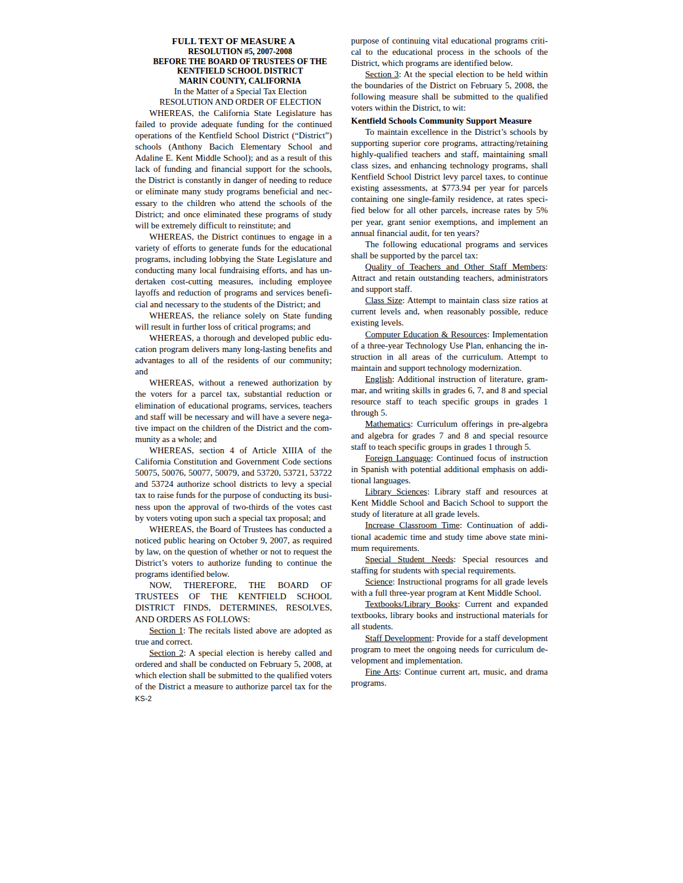FULL TEXT OF MEASURE A
RESOLUTION #5, 2007-2008
BEFORE THE BOARD OF TRUSTEES OF THE
KENTFIELD SCHOOL DISTRICT
MARIN COUNTY, CALIFORNIA
In the Matter of a Special Tax Election
RESOLUTION AND ORDER OF ELECTION
WHEREAS, the California State Legislature has failed to provide adequate funding for the continued operations of the Kentfield School District (“District”) schools (Anthony Bacich Elementary School and Adaline E. Kent Middle School); and as a result of this lack of funding and financial support for the schools, the District is constantly in danger of needing to reduce or eliminate many study programs beneficial and necessary to the children who attend the schools of the District; and once eliminated these programs of study will be extremely difficult to reinstitute; and
WHEREAS, the District continues to engage in a variety of efforts to generate funds for the educational programs, including lobbying the State Legislature and conducting many local fundraising efforts, and has undertaken cost-cutting measures, including employee layoffs and reduction of programs and services beneficial and necessary to the students of the District; and
WHEREAS, the reliance solely on State funding will result in further loss of critical programs; and
WHEREAS, a thorough and developed public education program delivers many long-lasting benefits and advantages to all of the residents of our community; and
WHEREAS, without a renewed authorization by the voters for a parcel tax, substantial reduction or elimination of educational programs, services, teachers and staff will be necessary and will have a severe negative impact on the children of the District and the community as a whole; and
WHEREAS, section 4 of Article XIIIA of the California Constitution and Government Code sections 50075, 50076, 50077, 50079, and 53720, 53721, 53722 and 53724 authorize school districts to levy a special tax to raise funds for the purpose of conducting its business upon the approval of two-thirds of the votes cast by voters voting upon such a special tax proposal; and
WHEREAS, the Board of Trustees has conducted a noticed public hearing on October 9, 2007, as required by law, on the question of whether or not to request the District’s voters to authorize funding to continue the programs identified below.
NOW, THEREFORE, THE BOARD OF TRUSTEES OF THE KENTFIELD SCHOOL DISTRICT FINDS, DETERMINES, RESOLVES, AND ORDERS AS FOLLOWS:
Section 1: The recitals listed above are adopted as true and correct.
Section 2: A special election is hereby called and ordered and shall be conducted on February 5, 2008, at which election shall be submitted to the qualified voters of the District a measure to authorize parcel tax for the purpose of continuing vital educational programs critical to the educational process in the schools of the District, which programs are identified below.
Section 3: At the special election to be held within the boundaries of the District on February 5, 2008, the following measure shall be submitted to the qualified voters within the District, to wit:
Kentfield Schools Community Support Measure
To maintain excellence in the District’s schools by supporting superior core programs, attracting/retaining highly-qualified teachers and staff, maintaining small class sizes, and enhancing technology programs, shall Kentfield School District levy parcel taxes, to continue existing assessments, at $773.94 per year for parcels containing one single-family residence, at rates specified below for all other parcels, increase rates by 5% per year, grant senior exemptions, and implement an annual financial audit, for ten years?
The following educational programs and services shall be supported by the parcel tax:
Quality of Teachers and Other Staff Members: Attract and retain outstanding teachers, administrators and support staff.
Class Size: Attempt to maintain class size ratios at current levels and, when reasonably possible, reduce existing levels.
Computer Education & Resources: Implementation of a three-year Technology Use Plan, enhancing the instruction in all areas of the curriculum. Attempt to maintain and support technology modernization.
English: Additional instruction of literature, grammar, and writing skills in grades 6, 7, and 8 and special resource staff to teach specific groups in grades 1 through 5.
Mathematics: Curriculum offerings in pre-algebra and algebra for grades 7 and 8 and special resource staff to teach specific groups in grades 1 through 5.
Foreign Language: Continued focus of instruction in Spanish with potential additional emphasis on additional languages.
Library Sciences: Library staff and resources at Kent Middle School and Bacich School to support the study of literature at all grade levels.
Increase Classroom Time: Continuation of additional academic time and study time above state minimum requirements.
Special Student Needs: Special resources and staffing for students with special requirements.
Science: Instructional programs for all grade levels with a full three-year program at Kent Middle School.
Textbooks/Library Books: Current and expanded textbooks, library books and instructional materials for all students.
Staff Development: Provide for a staff development program to meet the ongoing needs for curriculum development and implementation.
Fine Arts: Continue current art, music, and drama programs.
KS-2